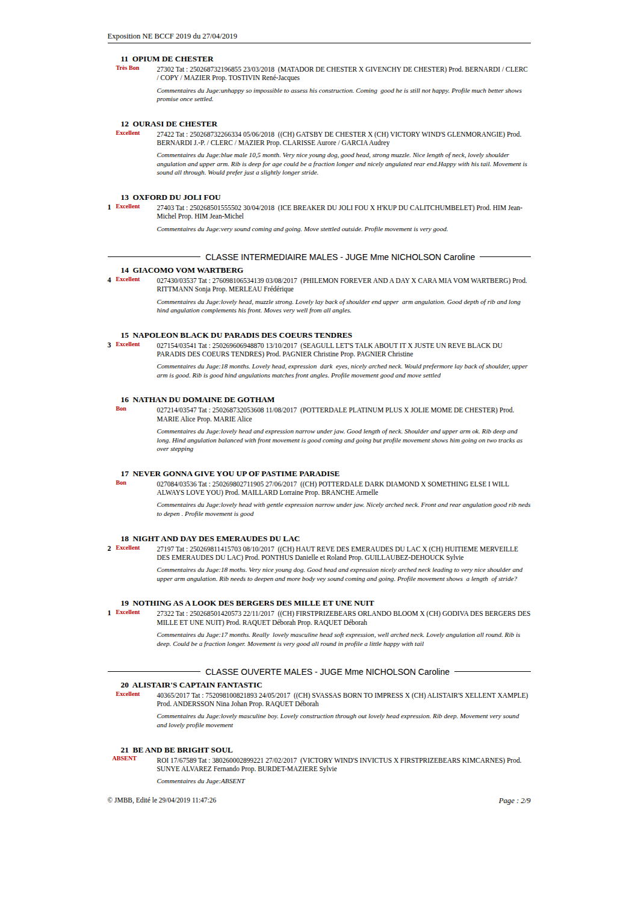Exposition NE BCCF 2019 du 27/04/2019
Très Bon
11 OPIUM DE CHESTER
27302 Tat : 250268732196855 23/03/2018 (MATADOR DE CHESTER X GIVENCHY DE CHESTER) Prod. BERNARDI / CLERC / COPY / MAZIER Prop. TOSTIVIN René-Jacques
Commentaires du Juge:unhappy so impossible to assess his construction. Coming good he is still not happy. Profile much better shows promise once settled.
Excellent
12 OURASI DE CHESTER
27422 Tat : 250268732266334 05/06/2018 ((CH) GATSBY DE CHESTER X (CH) VICTORY WIND'S GLENMORANGIE) Prod. BERNARDI J.-P. / CLERC / MAZIER Prop. CLARISSE Aurore / GARCIA Audrey
Commentaires du Juge:blue male 10,5 month. Very nice young dog, good head, strong muzzle. Nice length of neck, lovely shoulder angulation and upper arm. Rib is deep for age could be a fraction longer and nicely angulated rear end.Happy with his tail. Movement is sound all through. Would prefer just a slightly longer stride.
1
Excellent
13 OXFORD DU JOLI FOU
27403 Tat : 250268501555502 30/04/2018 (ICE BREAKER DU JOLI FOU X H'KUP DU CALITCHUMBELET) Prod. HIM Jean-Michel Prop. HIM Jean-Michel
Commentaires du Juge:very sound coming and going. Move stettled outside. Profile movement is very good.
CLASSE INTERMEDIAIRE MALES - JUGE Mme NICHOLSON Caroline
4
Excellent
14 GIACOMO VOM WARTBERG
027430/03537 Tat : 276098106534139 03/08/2017 (PHILEMON FOREVER AND A DAY X CARA MIA VOM WARTBERG) Prod. RITTMANN Sonja Prop. MERLEAU Frédérique
Commentaires du Juge:lovely head, muzzle strong. Lovely lay back of shoulder end upper arm angulation. Good depth of rib and long hind angulation complements his front. Moves very well from all angles.
3
Excellent
15 NAPOLEON BLACK DU PARADIS DES COEURS TENDRES
027154/03541 Tat : 250269606948870 13/10/2017 (SEAGULL LET'S TALK ABOUT IT X JUSTE UN REVE BLACK DU PARADIS DES COEURS TENDRES) Prod. PAGNIER Christine Prop. PAGNIER Christine
Commentaires du Juge:18 months. Lovely head, expression dark eyes, nicely arched neck. Would prefermore lay back of shoulder, upper arm is good. Rib is good hind angulations matches front angles. Profile movement good and move settled
Bon
16 NATHAN DU DOMAINE DE GOTHAM
027214/03547 Tat : 250268732053608 11/08/2017 (POTTERDALE PLATINUM PLUS X JOLIE MOME DE CHESTER) Prod. MARIE Alice Prop. MARIE Alice
Commentaires du Juge:lovely head and expression narrow under jaw. Good length of neck. Shoulder and upper arm ok. Rib deep and long. Hind angulation balanced with front movement is good coming and going but profile movement shows him going on two tracks as over stepping
Bon
17 NEVER GONNA GIVE YOU UP OF PASTIME PARADISE
027084/03536 Tat : 250269802711905 27/06/2017 ((CH) POTTERDALE DARK DIAMOND X SOMETHING ELSE I WILL ALWAYS LOVE YOU) Prod. MAILLARD Lorraine Prop. BRANCHE Armelle
Commentaires du Juge:lovely head with gentle expression narrow under jaw. Nicely arched neck. Front and rear angulation good rib neds to depen . Profile movement is good
2
Excellent
18 NIGHT AND DAY DES EMERAUDES DU LAC
27197 Tat : 250269811415703 08/10/2017 ((CH) HAUT REVE DES EMERAUDES DU LAC X (CH) HUITIEME MERVEILLE DES EMERAUDES DU LAC) Prod. PONTHUS Danielle et Roland Prop. GUILLAUBEZ-DEHOUCK Sylvie
Commentaires du Juge:18 moths. Very nice young dog. Good head and expression nicely arched neck leading to very nice shoulder and upper arm angulation. Rib needs to deepen and more body vey sound coming and going. Profile movement shows a length of stride?
1
Excellent
19 NOTHING AS A LOOK DES BERGERS DES MILLE ET UNE NUIT
27322 Tat : 250268501420573 22/11/2017 ((CH) FIRSTPRIZEBEARS ORLANDO BLOOM X (CH) GODIVA DES BERGERS DES MILLE ET UNE NUIT) Prod. RAQUET Déborah Prop. RAQUET Déborah
Commentaires du Juge:17 months. Really lovely masculine head soft expression, well arched neck. Lovely angulation all round. Rib is deep. Could be a fraction longer. Movement is very good all round in profile a little happy with tail
CLASSE OUVERTE MALES - JUGE Mme NICHOLSON Caroline
Excellent
20 ALISTAIR'S CAPTAIN FANTASTIC
40365/2017 Tat : 752098100821893 24/05/2017 ((CH) SVASSAS BORN TO IMPRESS X (CH) ALISTAIR'S XELLENT XAMPLE) Prod. ANDERSSON Nina Johan Prop. RAQUET Déborah
Commentaires du Juge:lovely masculine boy. Lovely construction through out lovely head expression. Rib deep. Movement very sound and lovely profile movement
ABSENT
21 BE AND BE BRIGHT SOUL
ROI 17/67589 Tat : 380260002899221 27/02/2017 (VICTORY WIND'S INVICTUS X FIRSTPRIZEBEARS KIMCARNES) Prod. SUNYE ALVAREZ Fernando Prop. BURDET-MAZIERE Sylvie
Commentaires du Juge:ABSENT
© JMBB, Edité le 29/04/2019 11:47:26
Page : 2/9